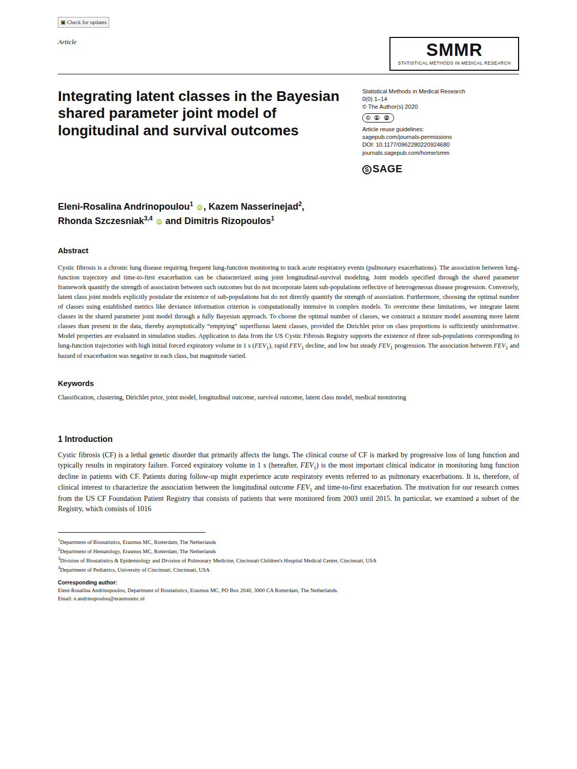▣ Check for updates
Article
SMMR
STATISTICAL METHODS IN MEDICAL RESEARCH
Integrating latent classes in the Bayesian shared parameter joint model of longitudinal and survival outcomes
Statistical Methods in Medical Research
0(0) 1–14
© The Author(s) 2020
© ① ②
Article reuse guidelines:
sagepub.com/journals-permissions
DOI: 10.1177/0962280220924680
journals.sagepub.com/home/smm
SSAGE
Eleni-Rosalina Andrinopoulou1 , Kazem Nasserinejad2,
Rhonda Szczesniak3,4 and Dimitris Rizopoulos1
Abstract
Cystic fibrosis is a chronic lung disease requiring frequent lung-function monitoring to track acute respiratory events (pulmonary exacerbations). The association between lung-function trajectory and time-to-first exacerbation can be characterized using joint longitudinal-survival modeling. Joint models specified through the shared parameter framework quantify the strength of association between such outcomes but do not incorporate latent sub-populations reflective of heterogeneous disease progression. Conversely, latent class joint models explicitly postulate the existence of sub-populations but do not directly quantify the strength of association. Furthermore, choosing the optimal number of classes using established metrics like deviance information criterion is computationally intensive in complex models. To overcome these limitations, we integrate latent classes in the shared parameter joint model through a fully Bayesian approach. To choose the optimal number of classes, we construct a mixture model assuming more latent classes than present in the data, thereby asymptotically “emptying” superfluous latent classes, provided the Dirichlet prior on class proportions is sufficiently uninformative. Model properties are evaluated in simulation studies. Application to data from the US Cystic Fibrosis Registry supports the existence of three sub-populations corresponding to lung-function trajectories with high initial forced expiratory volume in 1 s (FEV1), rapid FEV1 decline, and low but steady FEV1 progression. The association between FEV1 and hazard of exacerbation was negative in each class, but magnitude varied.
Keywords
Classification, clustering, Dirichlet prior, joint model, longitudinal outcome, survival outcome, latent class model, medical monitoring
1 Introduction
Cystic fibrosis (CF) is a lethal genetic disorder that primarily affects the lungs. The clinical course of CF is marked by progressive loss of lung function and typically results in respiratory failure. Forced expiratory volume in 1 s (hereafter, FEV1) is the most important clinical indicator in monitoring lung function decline in patients with CF. Patients during follow-up might experience acute respiratory events referred to as pulmonary exacerbations. It is, therefore, of clinical interest to characterize the association between the longitudinal outcome FEV1 and time-to-first exacerbation. The motivation for our research comes from the US CF Foundation Patient Registry that consists of patients that were monitored from 2003 until 2015. In particular, we examined a subset of the Registry, which consists of 1016
1Department of Biostatistics, Erasmus MC, Rotterdam, The Netherlands
2Department of Hematology, Erasmus MC, Rotterdam, The Netherlands
3Division of Biostatistics & Epidemiology and Division of Pulmonary Medicine, Cincinnati Children's Hospital Medical Center, Cincinnati, USA
4Department of Pediatrics, University of Cincinnati, Cincinnati, USA
Corresponding author:
Eleni-Rosalina Andrinopoulou, Department of Biostatistics, Erasmus MC, PO Box 2040, 3000 CA Rotterdam, The Netherlands.
Email: e.andrinopoulou@erasmusmc.nl